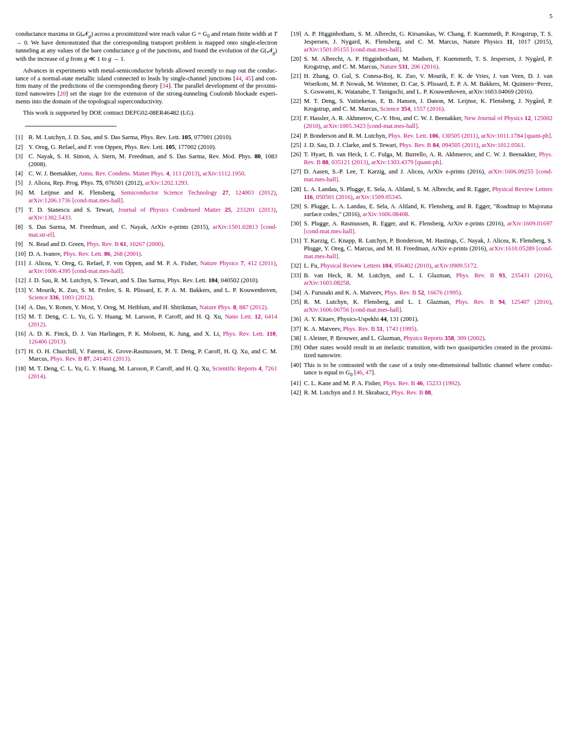5
conductance maxima in G(𝒩g) across a proximitized wire reach value G = G0 and retain finite width at T → 0. We have demonstrated that the corresponding transport problem is mapped onto single-electron tunneling at any values of the bare conductance g of the junctions, and found the evolution of the G(𝒩g) with the increase of g from g ≪ 1 to g → 1.
Advances in experiments with metal-semiconductor hybrids allowed recently to map out the conductance of a normal-state metallic island connected to leads by single-channel junctions [44, 45] and confirm many of the predictions of the corresponding theory [34]. The parallel development of the proximitized nanowires [20] set the stage for the extension of the strong-tunneling Coulomb blockade experiments into the domain of the topological superconductivity.
This work is supported by DOE contract DEFG02-08ER46482 (LG).
R. M. Lutchyn, J. D. Sau, and S. Das Sarma, Phys. Rev. Lett. 105, 077001 (2010).
Y. Oreg, G. Refael, and F. von Oppen, Phys. Rev. Lett. 105, 177002 (2010).
C. Nayak, S. H. Simon, A. Stern, M. Freedman, and S. Das Sarma, Rev. Mod. Phys. 80, 1083 (2008).
C. W. J. Beenakker, Annu. Rev. Condens. Matter Phys. 4, 113 (2013), arXiv:1112.1950.
J. Alicea, Rep. Prog. Phys. 75, 076501 (2012), arXiv:1202.1293.
M. Leijnse and K. Flensberg, Semiconductor Science Technology 27, 124003 (2012), arXiv:1206.1736 [cond-mat.mes-hall].
T. D. Stanescu and S. Tewari, Journal of Physics Condensed Matter 25, 233201 (2013), arXiv:1302.5433.
S. Das Sarma, M. Freedman, and C. Nayak, ArXiv e-prints (2015), arXiv:1501.02813 [cond-mat.str-el].
N. Read and D. Green, Phys. Rev. B 61, 10267 (2000).
D. A. Ivanov, Phys. Rev. Lett. 86, 268 (2001).
J. Alicea, Y. Oreg, G. Refael, F. von Oppen, and M. P. A. Fisher, Nature Physics 7, 412 (2011), arXiv:1006.4395 [cond-mat.mes-hall].
J. D. Sau, R. M. Lutchyn, S. Tewari, and S. Das Sarma, Phys. Rev. Lett. 104, 040502 (2010).
V. Mourik, K. Zuo, S. M. Frolov, S. R. Plissard, E. P. A. M. Bakkers, and L. P. Kouwenhoven, Science 336, 1003 (2012).
A. Das, Y. Ronen, Y. Most, Y. Oreg, M. Heiblum, and H. Shtrikman, Nature Phys. 8, 887 (2012).
M. T. Deng, C. L. Yu, G. Y. Huang, M. Larsson, P. Caroff, and H. Q. Xu, Nano Lett. 12, 6414 (2012).
A. D. K. Finck, D. J. Van Harlingen, P. K. Mohseni, K. Jung, and X. Li, Phys. Rev. Lett. 110, 126406 (2013).
H. O. H. Churchill, V. Fatemi, K. Grove-Rasmussen, M. T. Deng, P. Caroff, H. Q. Xu, and C. M. Marcus, Phys. Rev. B 87, 241401 (2013).
M. T. Deng, C. L. Yu, G. Y. Huang, M. Larsson, P. Caroff, and H. Q. Xu, Scientific Reports 4, 7261 (2014).
A. P. Higginbotham, S. M. Albrecht, G. Kirsanskas, W. Chang, F. Kuemmeth, P. Krogstrup, T. S. Jespersen, J. Nygard, K. Flensberg, and C. M. Marcus, Nature Physics 11, 1017 (2015), arXiv:1501.05155 [cond-mat.mes-hall].
S. M. Albrecht, A. P. Higginbotham, M. Madsen, F. Kuemmeth, T. S. Jespersen, J. Nygård, P. Krogstrup, and C. M. Marcus, Nature 531, 206 (2016).
H. Zhang, O. Gul, S. Conesa-Boj, K. Zuo, V. Mourik, F. K. de Vries, J. van Veen, D. J. van Woerkom, M. P. Nowak, M. Wimmer, D. Car, S. Plissard, E. P. A. M. Bakkers, M. Quintero−Perez, S. Goswami, K. Watanabe, T. Taniguchi, and L. P. Kouwenhoven, arXiv:1603.04069 (2016).
M. T. Deng, S. Vaitiekenas, E. B. Hansen, J. Danon, M. Leijnse, K. Flensberg, J. Nygård, P. Krogstrup, and C. M. Marcus, Science 354, 1557 (2016).
F. Hassler, A. R. Akhmerov, C.-Y. Hou, and C. W. J. Beenakker, New Journal of Physics 12, 125002 (2010), arXiv:1005.3423 [cond-mat.mes-hall].
P. Bonderson and R. M. Lutchyn, Phys. Rev. Lett. 106, 130505 (2011), arXiv:1011.1784 [quant-ph].
J. D. Sau, D. J. Clarke, and S. Tewari, Phys. Rev. B 84, 094505 (2011), arXiv:1012.0561.
T. Hyart, B. van Heck, I. C. Fulga, M. Burrello, A. R. Akhmerov, and C. W. J. Beenakker, Phys. Rev. B 88, 035121 (2013), arXiv:1303.4379 [quant-ph].
D. Aasen, S.-P. Lee, T. Karzig, and J. Alicea, ArXiv e-prints (2016), arXiv:1606.09255 [cond-mat.mes-hall].
L. A. Landau, S. Plugge, E. Sela, A. Altland, S. M. Albrecht, and R. Egger, Physical Review Letters 116, 050501 (2016), arXiv:1509.05345.
S. Plugge, L. A. Landau, E. Sela, A. Altland, K. Flensberg, and R. Egger, "Roadmap to Majorana surface codes," (2016), arXiv:1606.08408.
S. Plugge, A. Rasmussen, R. Egger, and K. Flensberg, ArXiv e-prints (2016), arXiv:1609.01697 [cond-mat.mes-hall].
T. Karzig, C. Knapp, R. Lutchyn, P. Bonderson, M. Hastings, C. Nayak, J. Alicea, K. Flensberg, S. Plugge, Y. Oreg, C. Marcus, and M. H. Freedman, ArXiv e-prints (2016), arXiv:1610.05289 [cond-mat.mes-hall].
L. Fu, Physical Review Letters 104, 056402 (2010), arXiv:0909.5172.
B. van Heck, R. M. Lutchyn, and L. I. Glazman, Phys. Rev. B 93, 235431 (2016), arXiv:1603.08258.
A. Furusaki and K. A. Matveev, Phys. Rev. B 52, 16676 (1995).
R. M. Lutchyn, K. Flensberg, and L. I. Glazman, Phys. Rev. B 94, 125407 (2016), arXiv:1606.06756 [cond-mat.mes-hall].
A. Y. Kitaev, Physics-Uspekhi 44, 131 (2001).
K. A. Matveev, Phys. Rev. B 51, 1743 (1995).
I. Aleiner, P. Brouwer, and L. Glazman, Physics Reports 358, 309 (2002).
Other states would result in an inelastic transition, with two quasiparticles created in the proximitized nanowire.
This is to be contrasted with the case of a truly one-dimensional ballistic channel where conductance is equal to G0 [46, 47].
C. L. Kane and M. P. A. Fisher, Phys. Rev. B 46, 15233 (1992).
R. M. Lutchyn and J. H. Skrabacz, Phys. Rev. B 88,